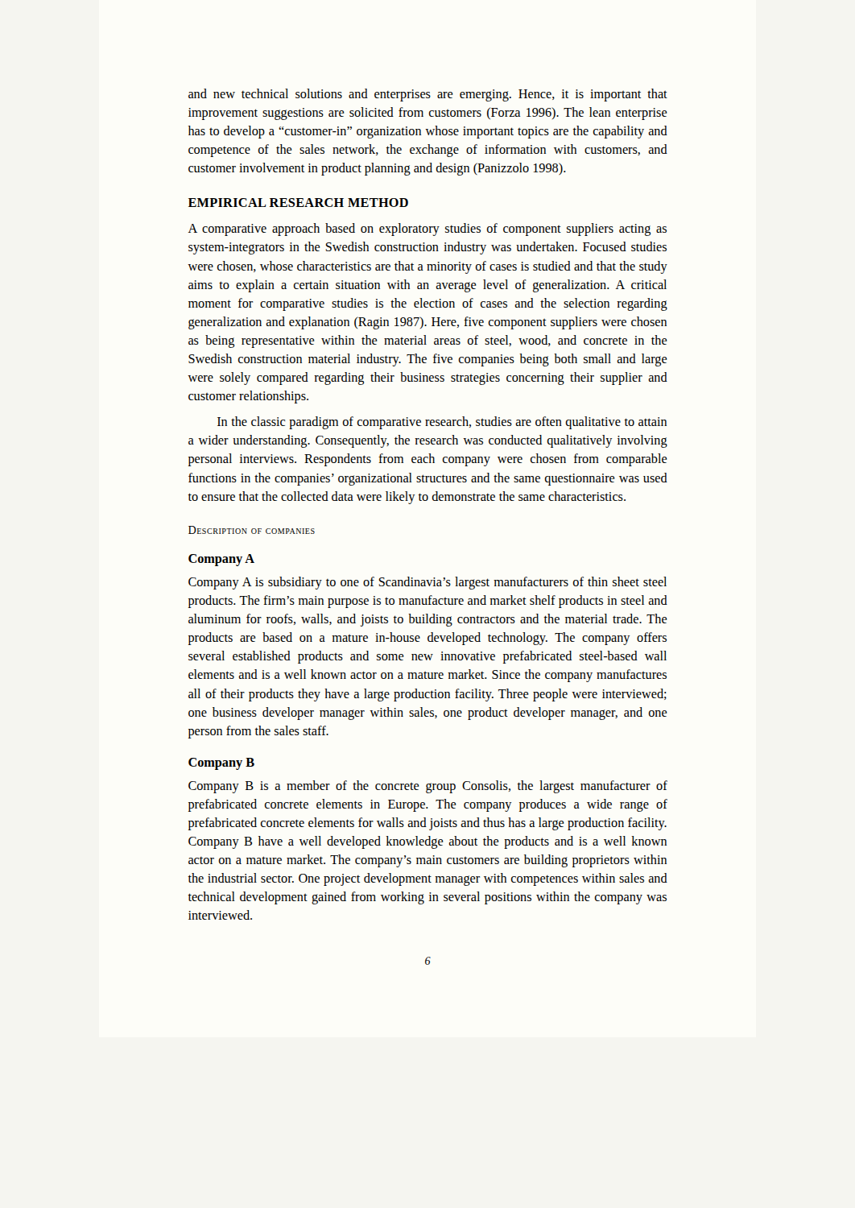and new technical solutions and enterprises are emerging. Hence, it is important that improvement suggestions are solicited from customers (Forza 1996). The lean enterprise has to develop a “customer-in” organization whose important topics are the capability and competence of the sales network, the exchange of information with customers, and customer involvement in product planning and design (Panizzolo 1998).
EMPIRICAL RESEARCH METHOD
A comparative approach based on exploratory studies of component suppliers acting as system-integrators in the Swedish construction industry was undertaken. Focused studies were chosen, whose characteristics are that a minority of cases is studied and that the study aims to explain a certain situation with an average level of generalization. A critical moment for comparative studies is the election of cases and the selection regarding generalization and explanation (Ragin 1987). Here, five component suppliers were chosen as being representative within the material areas of steel, wood, and concrete in the Swedish construction material industry. The five companies being both small and large were solely compared regarding their business strategies concerning their supplier and customer relationships.
In the classic paradigm of comparative research, studies are often qualitative to attain a wider understanding. Consequently, the research was conducted qualitatively involving personal interviews. Respondents from each company were chosen from comparable functions in the companies’ organizational structures and the same questionnaire was used to ensure that the collected data were likely to demonstrate the same characteristics.
Description of companies
Company A
Company A is subsidiary to one of Scandinavia’s largest manufacturers of thin sheet steel products. The firm’s main purpose is to manufacture and market shelf products in steel and aluminum for roofs, walls, and joists to building contractors and the material trade. The products are based on a mature in-house developed technology. The company offers several established products and some new innovative prefabricated steel-based wall elements and is a well known actor on a mature market. Since the company manufactures all of their products they have a large production facility. Three people were interviewed; one business developer manager within sales, one product developer manager, and one person from the sales staff.
Company B
Company B is a member of the concrete group Consolis, the largest manufacturer of prefabricated concrete elements in Europe. The company produces a wide range of prefabricated concrete elements for walls and joists and thus has a large production facility. Company B have a well developed knowledge about the products and is a well known actor on a mature market. The company’s main customers are building proprietors within the industrial sector. One project development manager with competences within sales and technical development gained from working in several positions within the company was interviewed.
6